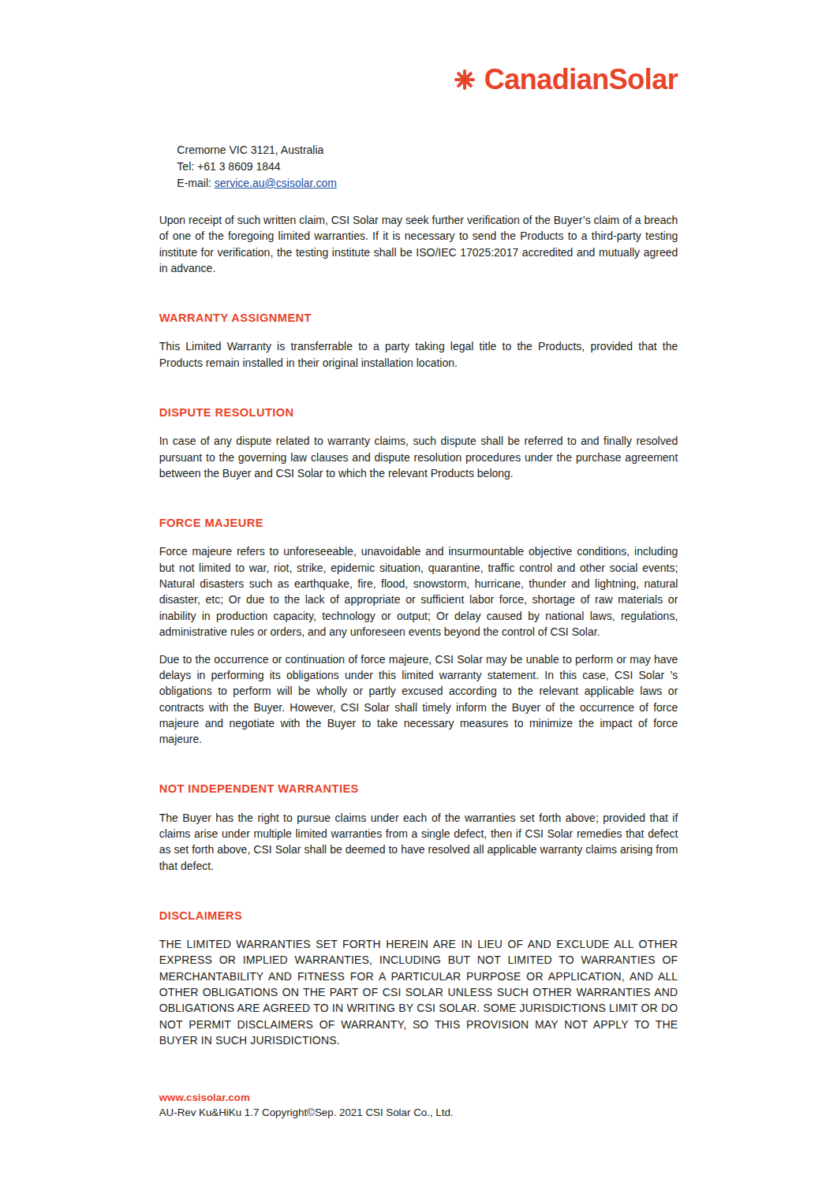CanadianSolar
Cremorne VIC 3121, Australia
Tel: +61 3 8609 1844
E-mail: service.au@csisolar.com
Upon receipt of such written claim, CSI Solar may seek further verification of the Buyer’s claim of a breach of one of the foregoing limited warranties. If it is necessary to send the Products to a third-party testing institute for verification, the testing institute shall be ISO/IEC 17025:2017 accredited and mutually agreed in advance.
Warranty Assignment
This Limited Warranty is transferrable to a party taking legal title to the Products, provided that the Products remain installed in their original installation location.
Dispute Resolution
In case of any dispute related to warranty claims, such dispute shall be referred to and finally resolved pursuant to the governing law clauses and dispute resolution procedures under the purchase agreement between the Buyer and CSI Solar to which the relevant Products belong.
Force Majeure
Force majeure refers to unforeseeable, unavoidable and insurmountable objective conditions, including but not limited to war, riot, strike, epidemic situation, quarantine, traffic control and other social events; Natural disasters such as earthquake, fire, flood, snowstorm, hurricane, thunder and lightning, natural disaster, etc; Or due to the lack of appropriate or sufficient labor force, shortage of raw materials or inability in production capacity, technology or output; Or delay caused by national laws, regulations, administrative rules or orders, and any unforeseen events beyond the control of CSI Solar.
Due to the occurrence or continuation of force majeure, CSI Solar may be unable to perform or may have delays in performing its obligations under this limited warranty statement. In this case, CSI Solar ’s obligations to perform will be wholly or partly excused according to the relevant applicable laws or contracts with the Buyer. However, CSI Solar shall timely inform the Buyer of the occurrence of force majeure and negotiate with the Buyer to take necessary measures to minimize the impact of force majeure.
Not Independent Warranties
The Buyer has the right to pursue claims under each of the warranties set forth above; provided that if claims arise under multiple limited warranties from a single defect, then if CSI Solar remedies that defect as set forth above, CSI Solar shall be deemed to have resolved all applicable warranty claims arising from that defect.
Disclaimers
THE LIMITED WARRANTIES SET FORTH HEREIN ARE IN LIEU OF AND EXCLUDE ALL OTHER EXPRESS OR IMPLIED WARRANTIES, INCLUDING BUT NOT LIMITED TO WARRANTIES OF MERCHANTABILITY AND FITNESS FOR A PARTICULAR PURPOSE OR APPLICATION, AND ALL OTHER OBLIGATIONS ON THE PART OF CSI SOLAR UNLESS SUCH OTHER WARRANTIES AND OBLIGATIONS ARE AGREED TO IN WRITING BY CSI SOLAR. SOME JURISDICTIONS LIMIT OR DO NOT PERMIT DISCLAIMERS OF WARRANTY, SO THIS PROVISION MAY NOT APPLY TO THE BUYER IN SUCH JURISDICTIONS.
www.csisolar.com
AU-Rev Ku&HiKu 1.7 Copyright©Sep. 2021 CSI Solar Co., Ltd.